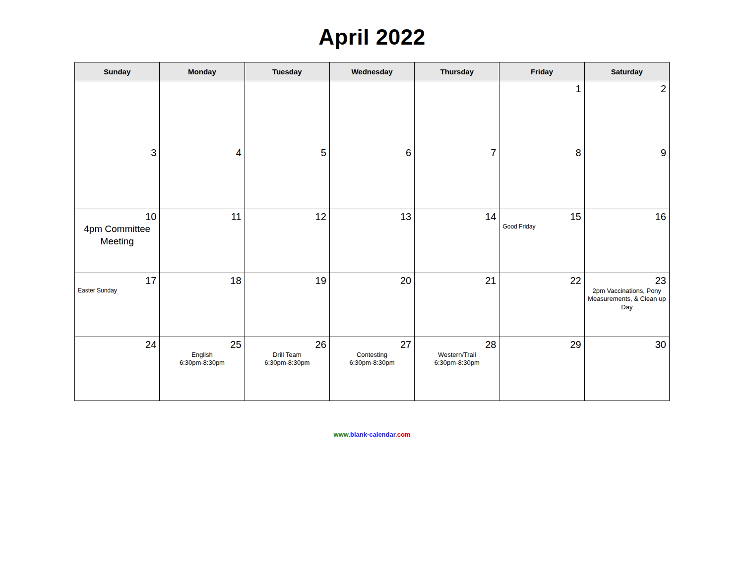April 2022
| Sunday | Monday | Tuesday | Wednesday | Thursday | Friday | Saturday |
| --- | --- | --- | --- | --- | --- | --- |
| | | | | | 1 | 2 |
| 3 | 4 | 5 | 6 | 7 | 8 | 9 |
| 10 4pm Committee Meeting | 11 | 12 | 13 | 14 | 15 Good Friday | 16 |
| 17 Easter Sunday | 18 | 19 | 20 | 21 | 22 | 23 2pm Vaccinations, Pony Measurements, & Clean up Day |
| 24 | 25 English 6:30pm-8:30pm | 26 Drill Team 6:30pm-8:30pm | 27 Contesting 6:30pm-8:30pm | 28 Western/Trail 6:30pm-8:30pm | 29 | 30 |
www. blank-calendar.com